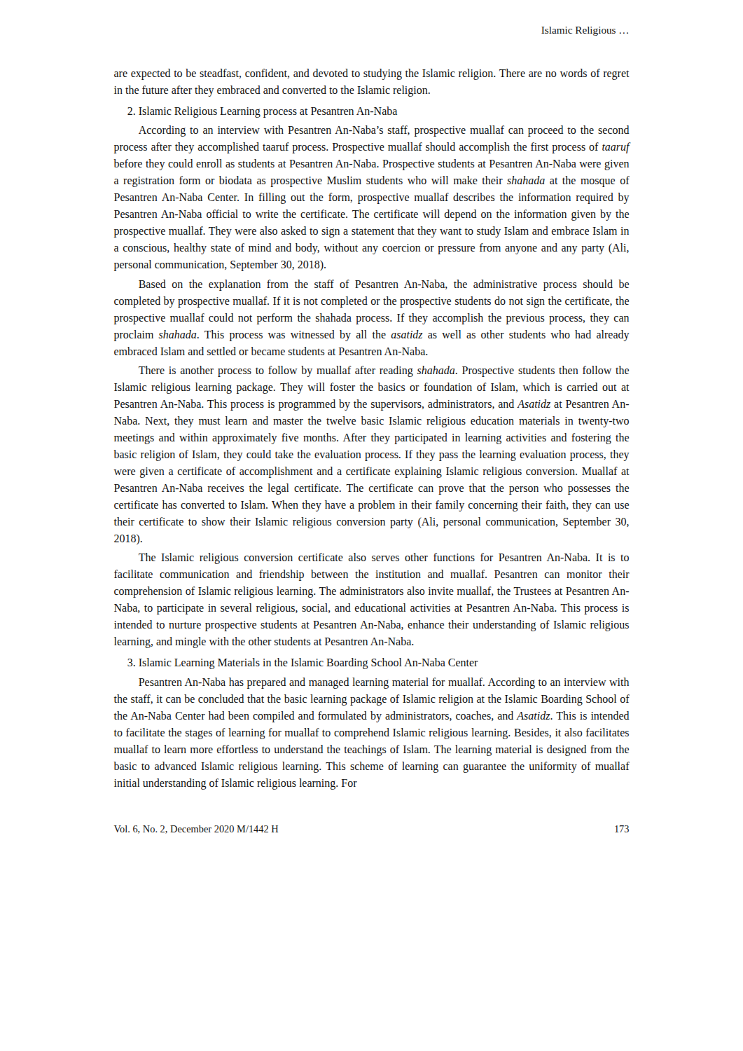Islamic Religious …
are expected to be steadfast, confident, and devoted to studying the Islamic religion. There are no words of regret in the future after they embraced and converted to the Islamic religion.
2. Islamic Religious Learning process at Pesantren An-Naba
According to an interview with Pesantren An-Naba’s staff, prospective muallaf can proceed to the second process after they accomplished taaruf process. Prospective muallaf should accomplish the first process of taaruf before they could enroll as students at Pesantren An-Naba. Prospective students at Pesantren An-Naba were given a registration form or biodata as prospective Muslim students who will make their shahada at the mosque of Pesantren An-Naba Center. In filling out the form, prospective muallaf describes the information required by Pesantren An-Naba official to write the certificate. The certificate will depend on the information given by the prospective muallaf. They were also asked to sign a statement that they want to study Islam and embrace Islam in a conscious, healthy state of mind and body, without any coercion or pressure from anyone and any party (Ali, personal communication, September 30, 2018).
Based on the explanation from the staff of Pesantren An-Naba, the administrative process should be completed by prospective muallaf. If it is not completed or the prospective students do not sign the certificate, the prospective muallaf could not perform the shahada process. If they accomplish the previous process, they can proclaim shahada. This process was witnessed by all the asatidz as well as other students who had already embraced Islam and settled or became students at Pesantren An-Naba.
There is another process to follow by muallaf after reading shahada. Prospective students then follow the Islamic religious learning package. They will foster the basics or foundation of Islam, which is carried out at Pesantren An-Naba. This process is programmed by the supervisors, administrators, and Asatidz at Pesantren An-Naba. Next, they must learn and master the twelve basic Islamic religious education materials in twenty-two meetings and within approximately five months. After they participated in learning activities and fostering the basic religion of Islam, they could take the evaluation process. If they pass the learning evaluation process, they were given a certificate of accomplishment and a certificate explaining Islamic religious conversion. Muallaf at Pesantren An-Naba receives the legal certificate. The certificate can prove that the person who possesses the certificate has converted to Islam. When they have a problem in their family concerning their faith, they can use their certificate to show their Islamic religious conversion party (Ali, personal communication, September 30, 2018).
The Islamic religious conversion certificate also serves other functions for Pesantren An-Naba. It is to facilitate communication and friendship between the institution and muallaf. Pesantren can monitor their comprehension of Islamic religious learning. The administrators also invite muallaf, the Trustees at Pesantren An-Naba, to participate in several religious, social, and educational activities at Pesantren An-Naba. This process is intended to nurture prospective students at Pesantren An-Naba, enhance their understanding of Islamic religious learning, and mingle with the other students at Pesantren An-Naba.
3. Islamic Learning Materials in the Islamic Boarding School An-Naba Center
Pesantren An-Naba has prepared and managed learning material for muallaf. According to an interview with the staff, it can be concluded that the basic learning package of Islamic religion at the Islamic Boarding School of the An-Naba Center had been compiled and formulated by administrators, coaches, and Asatidz. This is intended to facilitate the stages of learning for muallaf to comprehend Islamic religious learning. Besides, it also facilitates muallaf to learn more effortless to understand the teachings of Islam. The learning material is designed from the basic to advanced Islamic religious learning. This scheme of learning can guarantee the uniformity of muallaf initial understanding of Islamic religious learning. For
Vol. 6, No. 2, December 2020 M/1442 H 173